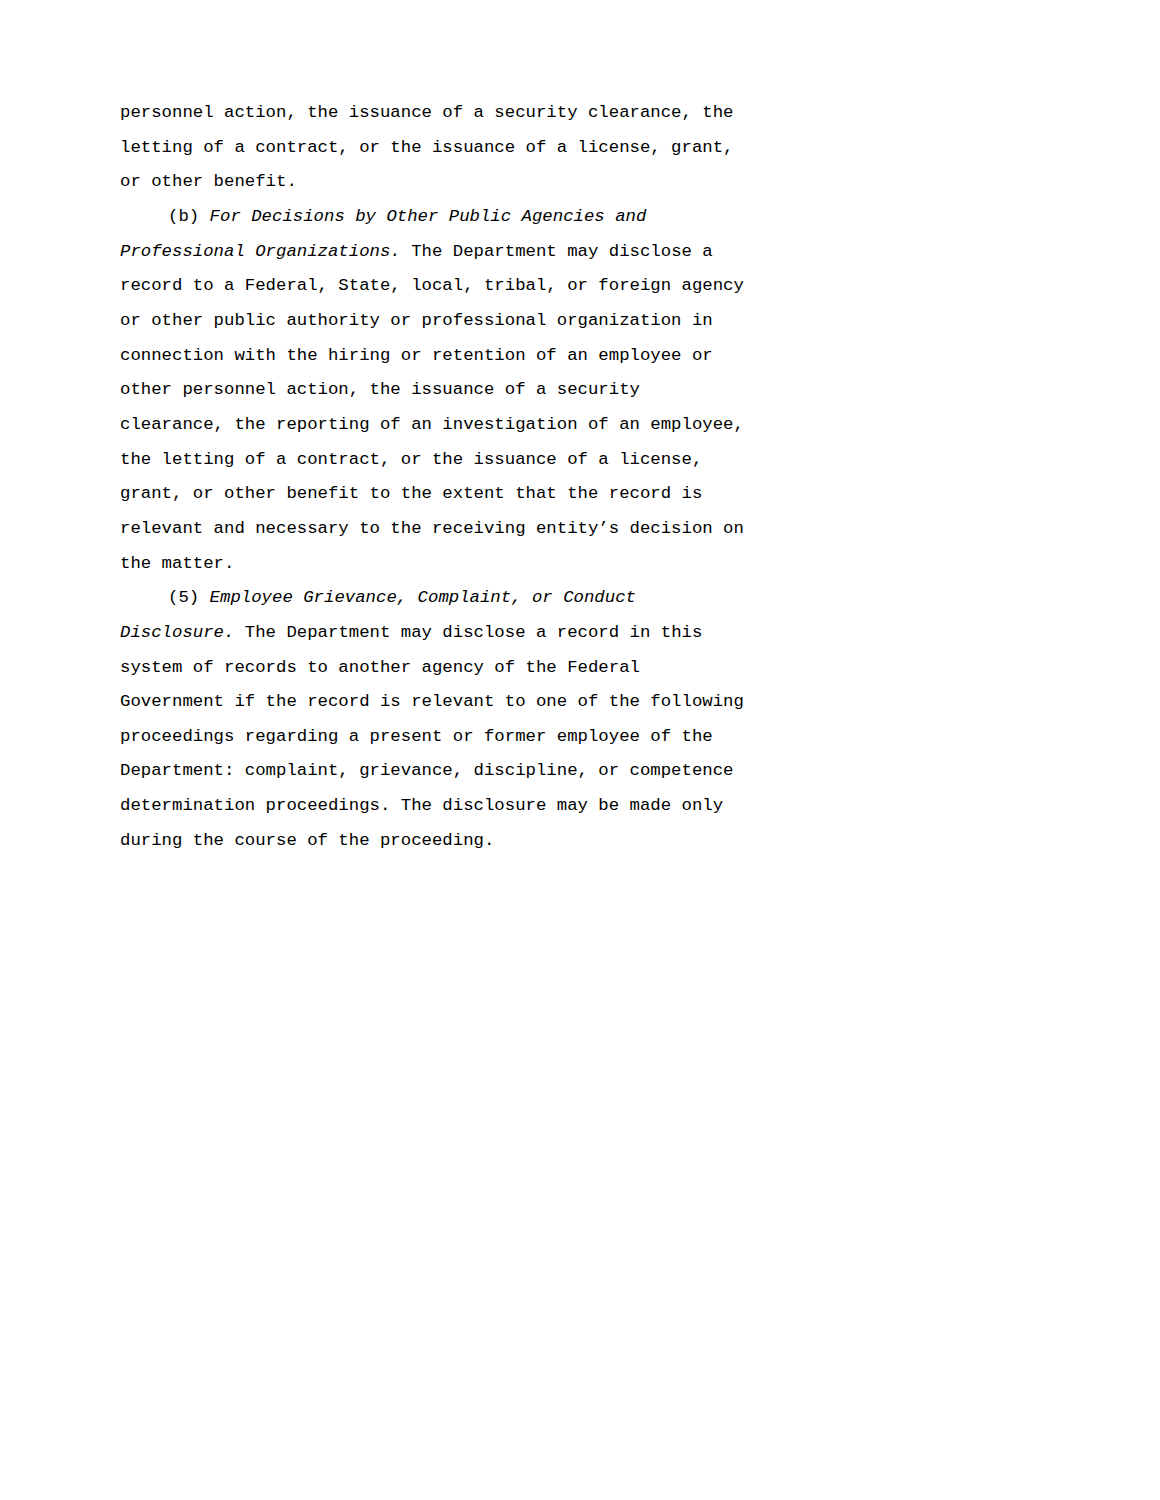personnel action, the issuance of a security clearance, the letting of a contract, or the issuance of a license, grant, or other benefit.
(b) For Decisions by Other Public Agencies and Professional Organizations. The Department may disclose a record to a Federal, State, local, tribal, or foreign agency or other public authority or professional organization in connection with the hiring or retention of an employee or other personnel action, the issuance of a security clearance, the reporting of an investigation of an employee, the letting of a contract, or the issuance of a license, grant, or other benefit to the extent that the record is relevant and necessary to the receiving entity’s decision on the matter.
(5) Employee Grievance, Complaint, or Conduct Disclosure. The Department may disclose a record in this system of records to another agency of the Federal Government if the record is relevant to one of the following proceedings regarding a present or former employee of the Department: complaint, grievance, discipline, or competence determination proceedings. The disclosure may be made only during the course of the proceeding.